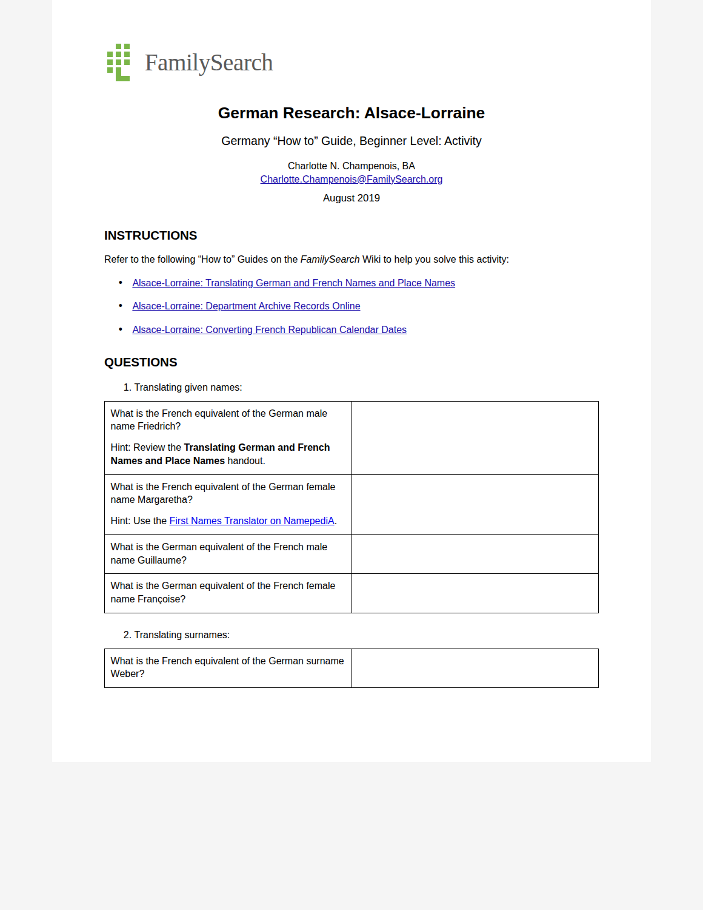FamilySearch
German Research: Alsace-Lorraine
Germany “How to” Guide, Beginner Level: Activity
Charlotte N. Champenois, BA
Charlotte.Champenois@FamilySearch.org
August 2019
INSTRUCTIONS
Refer to the following “How to” Guides on the FamilySearch Wiki to help you solve this activity:
Alsace-Lorraine: Translating German and French Names and Place Names
Alsace-Lorraine: Department Archive Records Online
Alsace-Lorraine: Converting French Republican Calendar Dates
QUESTIONS
Translating given names:
| What is the French equivalent of the German male name Friedrich? Hint: Review the Translating German and French Names and Place Names handout. | |
| What is the French equivalent of the German female name Margaretha? Hint: Use the First Names Translator on NamepediA . | |
| What is the German equivalent of the French male name Guillaume? | |
| What is the German equivalent of the French female name Françoise? | |
Translating surnames:
| What is the French equivalent of the German surname Weber? | |